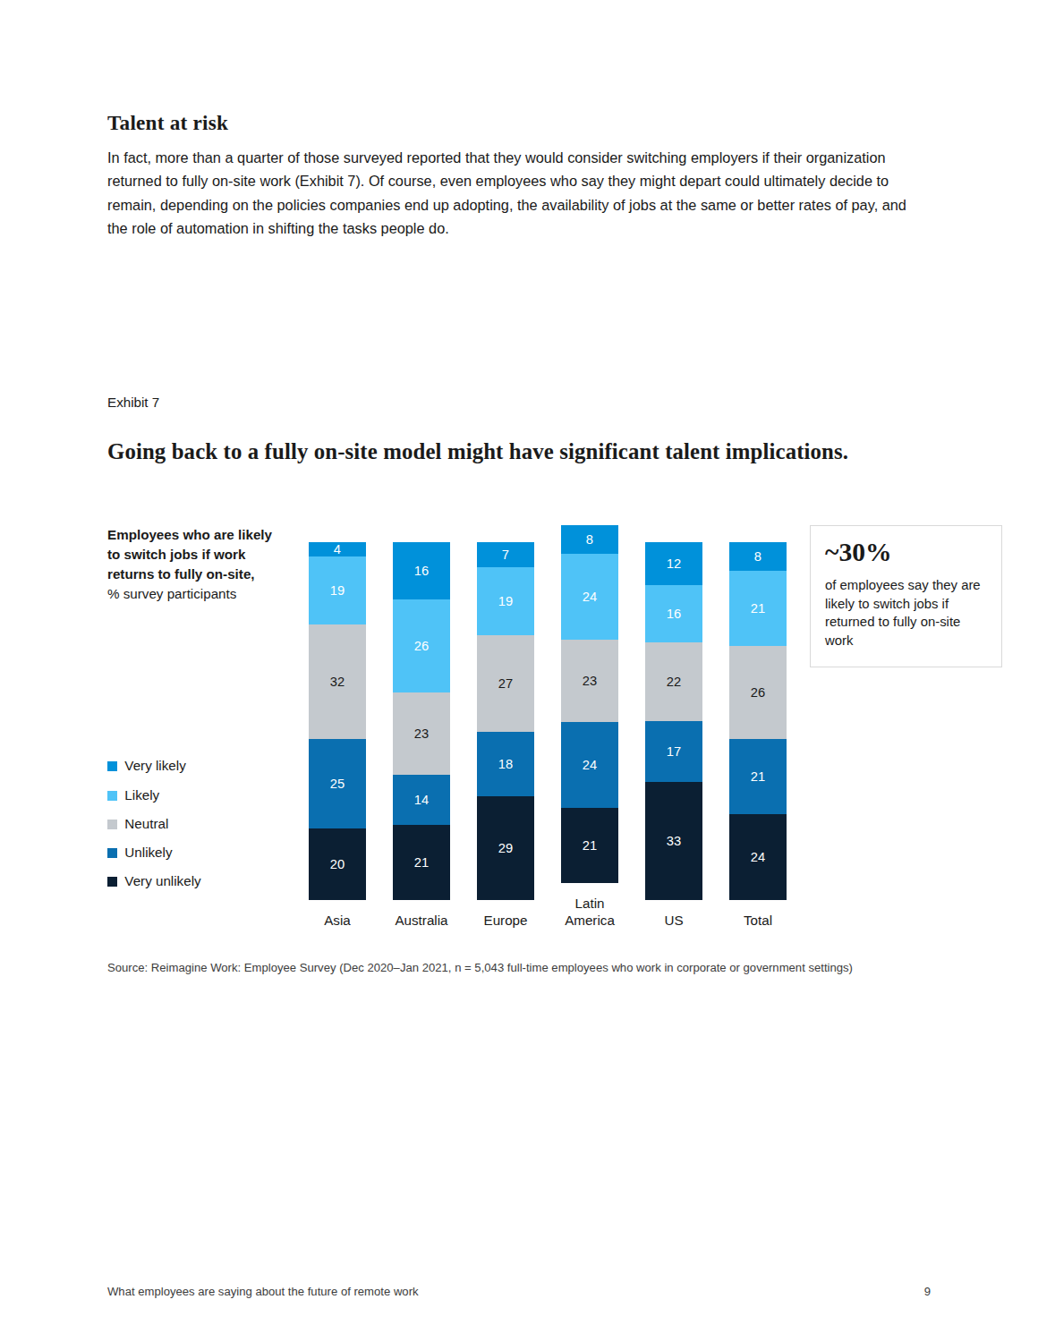Talent at risk
In fact, more than a quarter of those surveyed reported that they would consider switching employers if their organization returned to fully on-site work (Exhibit 7). Of course, even employees who say they might depart could ultimately decide to remain, depending on the policies companies end up adopting, the availability of jobs at the same or better rates of pay, and the role of automation in shifting the tasks people do.
Exhibit 7
Going back to a fully on-site model might have significant talent implications.
Employees who are likely to switch jobs if work returns to fully on-site, % survey participants
Very likely
Likely
Neutral
Unlikely
Very unlikely
4
19
32
25
20
Asia
16
26
23
14
21
Australia
7
19
27
18
29
Europe
8
24
23
24
21
Latin
America
12
16
22
17
33
US
8
21
26
21
24
Total
~30%
of employees say they are likely to switch jobs if returned to fully on-site work
Source: Reimagine Work: Employee Survey (Dec 2020–Jan 2021, n = 5,043 full-time employees who work in corporate or government settings)
What employees are saying about the future of remote work 9